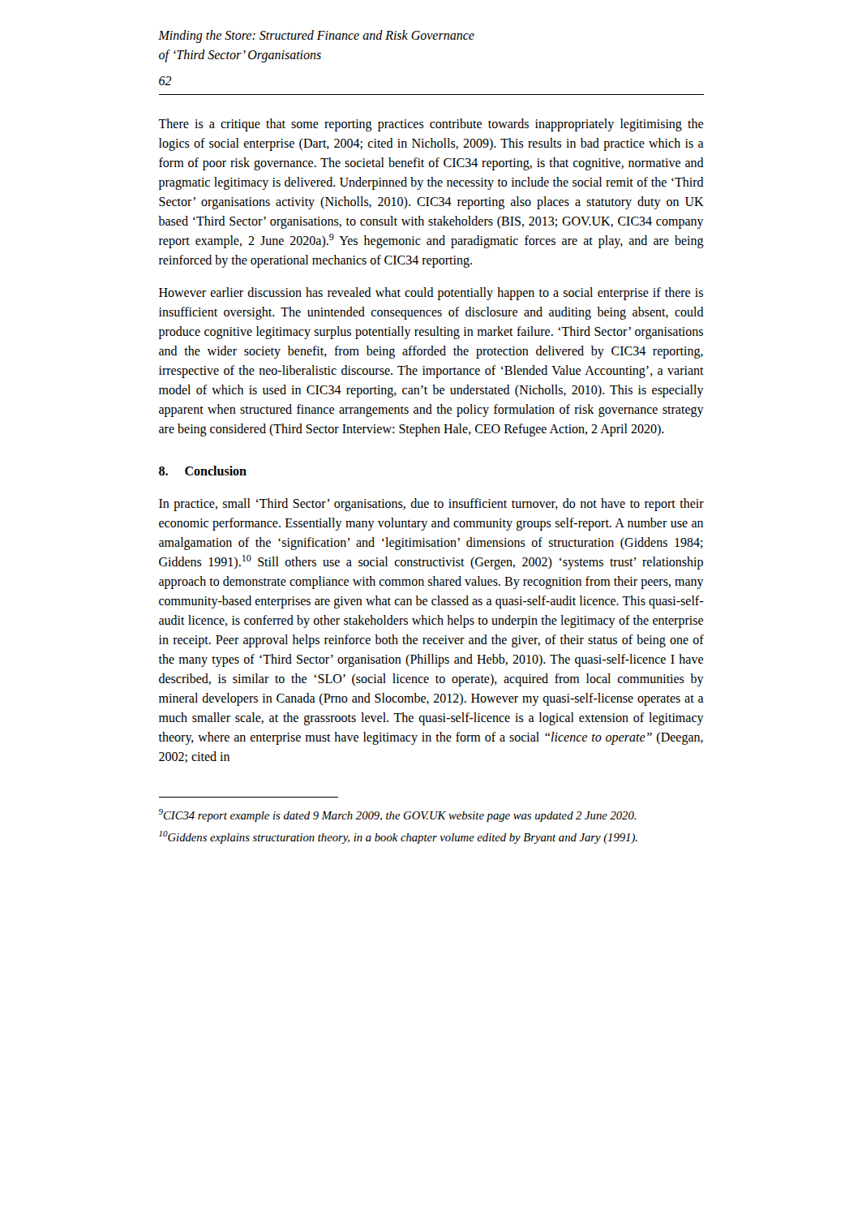Minding the Store: Structured Finance and Risk Governance
of ‘Third Sector’ Organisations
62
There is a critique that some reporting practices contribute towards inappropriately legitimising the logics of social enterprise (Dart, 2004; cited in Nicholls, 2009). This results in bad practice which is a form of poor risk governance. The societal benefit of CIC34 reporting, is that cognitive, normative and pragmatic legitimacy is delivered. Underpinned by the necessity to include the social remit of the ‘Third Sector’ organisations activity (Nicholls, 2010). CIC34 reporting also places a statutory duty on UK based ‘Third Sector’ organisations, to consult with stakeholders (BIS, 2013; GOV.UK, CIC34 company report example, 2 June 2020a).9 Yes hegemonic and paradigmatic forces are at play, and are being reinforced by the operational mechanics of CIC34 reporting.
However earlier discussion has revealed what could potentially happen to a social enterprise if there is insufficient oversight. The unintended consequences of disclosure and auditing being absent, could produce cognitive legitimacy surplus potentially resulting in market failure. ‘Third Sector’ organisations and the wider society benefit, from being afforded the protection delivered by CIC34 reporting, irrespective of the neo-liberalistic discourse. The importance of ‘Blended Value Accounting’, a variant model of which is used in CIC34 reporting, can’t be understated (Nicholls, 2010). This is especially apparent when structured finance arrangements and the policy formulation of risk governance strategy are being considered (Third Sector Interview: Stephen Hale, CEO Refugee Action, 2 April 2020).
8. Conclusion
In practice, small ‘Third Sector’ organisations, due to insufficient turnover, do not have to report their economic performance. Essentially many voluntary and community groups self-report. A number use an amalgamation of the ‘signification’ and ‘legitimisation’ dimensions of structuration (Giddens 1984; Giddens 1991).10 Still others use a social constructivist (Gergen, 2002) ‘systems trust’ relationship approach to demonstrate compliance with common shared values. By recognition from their peers, many community-based enterprises are given what can be classed as a quasi-self-audit licence. This quasi-self-audit licence, is conferred by other stakeholders which helps to underpin the legitimacy of the enterprise in receipt. Peer approval helps reinforce both the receiver and the giver, of their status of being one of the many types of ‘Third Sector’ organisation (Phillips and Hebb, 2010). The quasi-self-licence I have described, is similar to the ‘SLO’ (social licence to operate), acquired from local communities by mineral developers in Canada (Prno and Slocombe, 2012). However my quasi-self-license operates at a much smaller scale, at the grassroots level. The quasi-self-licence is a logical extension of legitimacy theory, where an enterprise must have legitimacy in the form of a social “licence to operate” (Deegan, 2002; cited in
9CIC34 report example is dated 9 March 2009, the GOV.UK website page was updated 2 June 2020.
10Giddens explains structuration theory, in a book chapter volume edited by Bryant and Jary (1991).